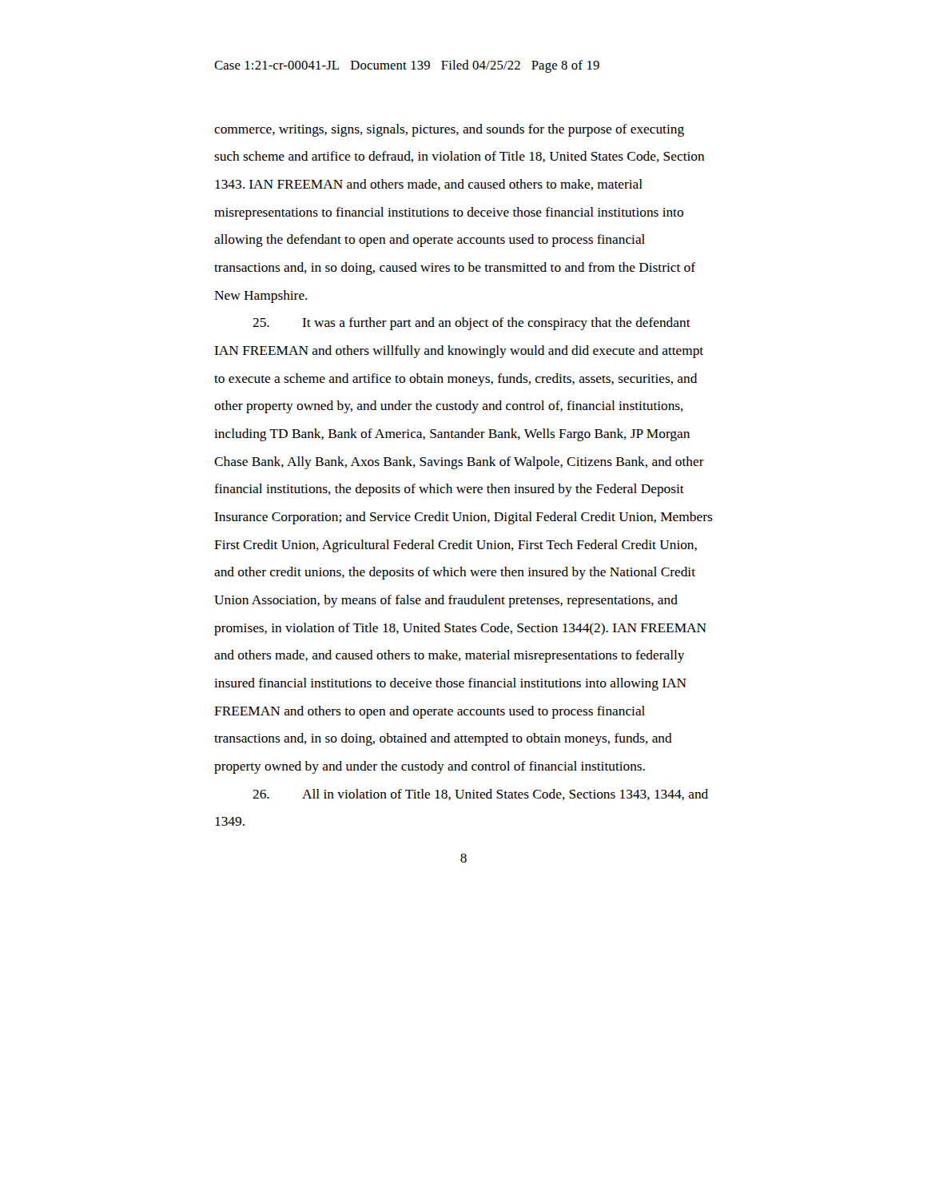Case 1:21-cr-00041-JL Document 139 Filed 04/25/22 Page 8 of 19
commerce, writings, signs, signals, pictures, and sounds for the purpose of executing such scheme and artifice to defraud, in violation of Title 18, United States Code, Section 1343. IAN FREEMAN and others made, and caused others to make, material misrepresentations to financial institutions to deceive those financial institutions into allowing the defendant to open and operate accounts used to process financial transactions and, in so doing, caused wires to be transmitted to and from the District of New Hampshire.
25. It was a further part and an object of the conspiracy that the defendant IAN FREEMAN and others willfully and knowingly would and did execute and attempt to execute a scheme and artifice to obtain moneys, funds, credits, assets, securities, and other property owned by, and under the custody and control of, financial institutions, including TD Bank, Bank of America, Santander Bank, Wells Fargo Bank, JP Morgan Chase Bank, Ally Bank, Axos Bank, Savings Bank of Walpole, Citizens Bank, and other financial institutions, the deposits of which were then insured by the Federal Deposit Insurance Corporation; and Service Credit Union, Digital Federal Credit Union, Members First Credit Union, Agricultural Federal Credit Union, First Tech Federal Credit Union, and other credit unions, the deposits of which were then insured by the National Credit Union Association, by means of false and fraudulent pretenses, representations, and promises, in violation of Title 18, United States Code, Section 1344(2). IAN FREEMAN and others made, and caused others to make, material misrepresentations to federally insured financial institutions to deceive those financial institutions into allowing IAN FREEMAN and others to open and operate accounts used to process financial transactions and, in so doing, obtained and attempted to obtain moneys, funds, and property owned by and under the custody and control of financial institutions.
26. All in violation of Title 18, United States Code, Sections 1343, 1344, and 1349.
8